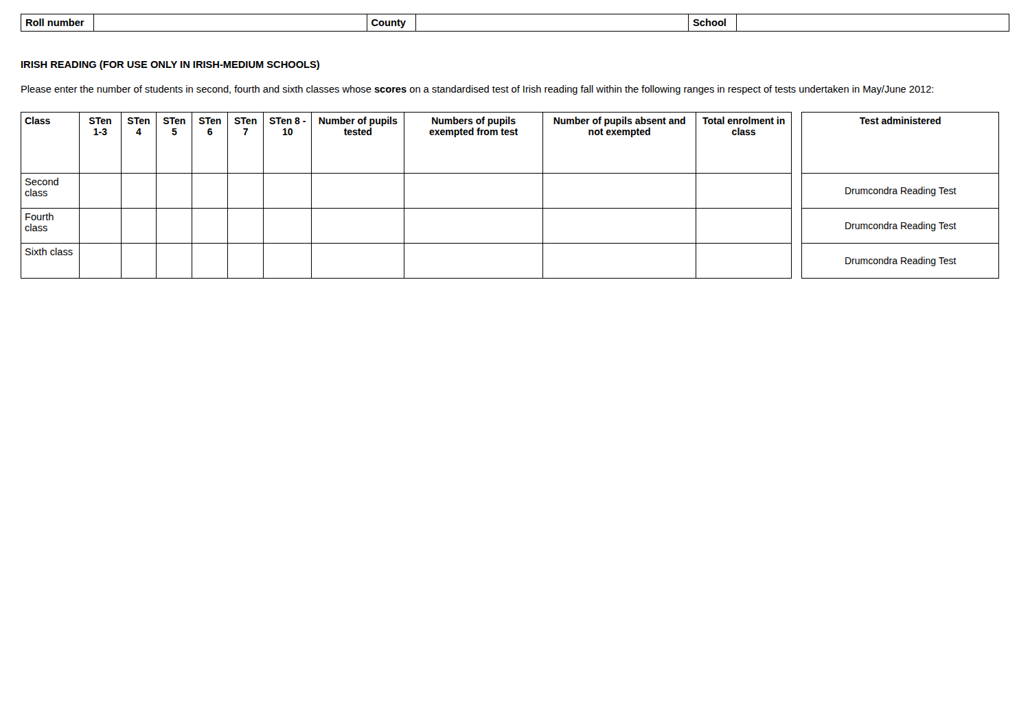| Roll number | | County | | School | |
IRISH READING (FOR USE ONLY IN IRISH-MEDIUM SCHOOLS)
Please enter the number of students in second, fourth and sixth classes whose scores on a standardised test of Irish reading fall within the following ranges in respect of tests undertaken in May/June 2012:
| Class | STen 1-3 | STen 4 | STen 5 | STen 6 | STen 7 | STen 8 - 10 | Number of pupils tested | Numbers of pupils exempted from test | Number of pupils absent and not exempted | Total enrolment in class |
| --- | --- | --- | --- | --- | --- | --- | --- | --- | --- | --- |
| Second class | | | | | | | | | | |
| Fourth class | | | | | | | | | | |
| Sixth class | | | | | | | | | | |
| Test administered |
| --- |
| Drumcondra Reading Test |
| Drumcondra Reading Test |
| Drumcondra Reading Test |